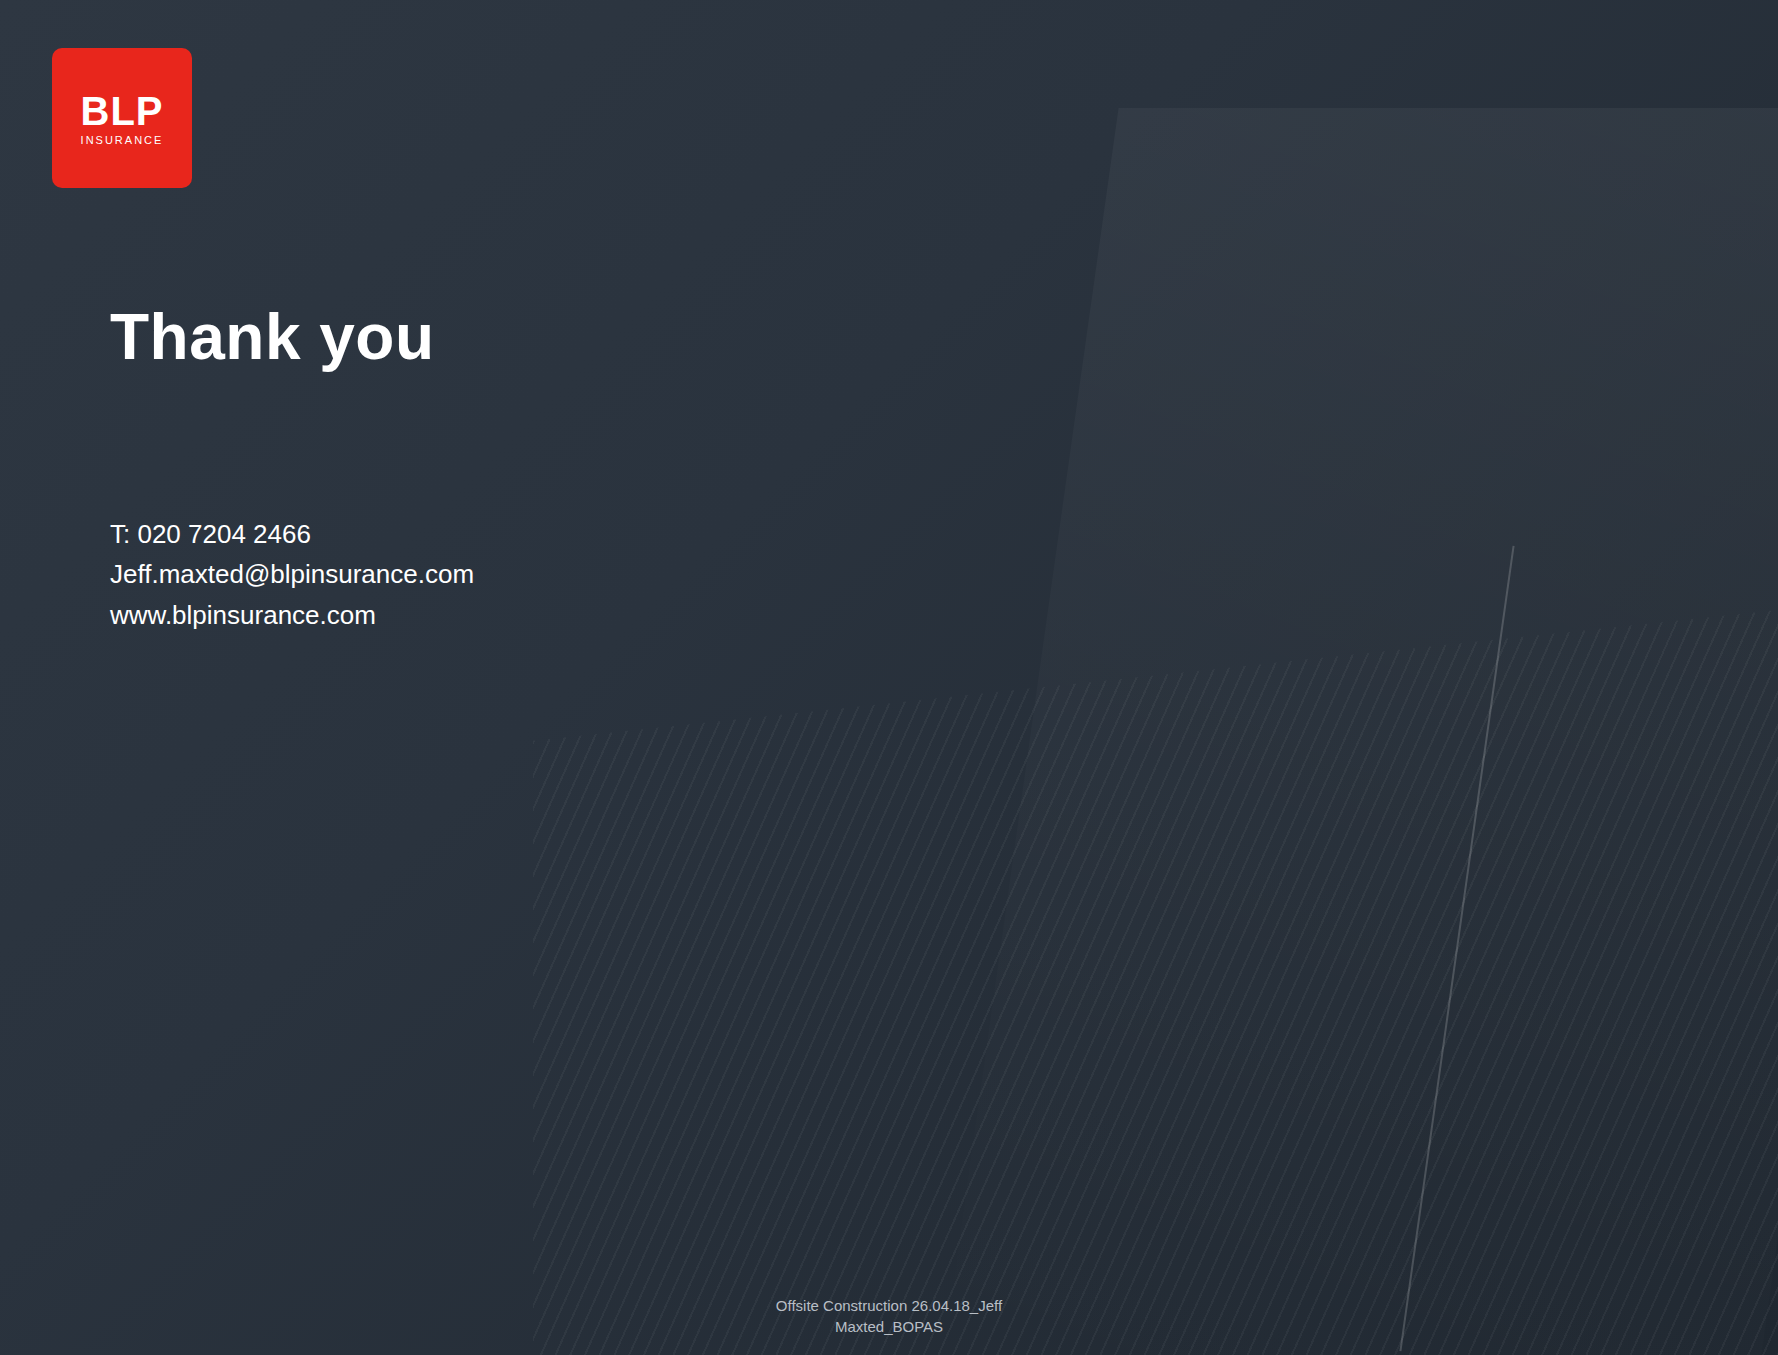BLP INSURANCE
Thank you
T: 020 7204 2466
Jeff.maxted@blpinsurance.com
www.blpinsurance.com
Offsite Construction 26.04.18_Jeff
Maxted_BOPAS